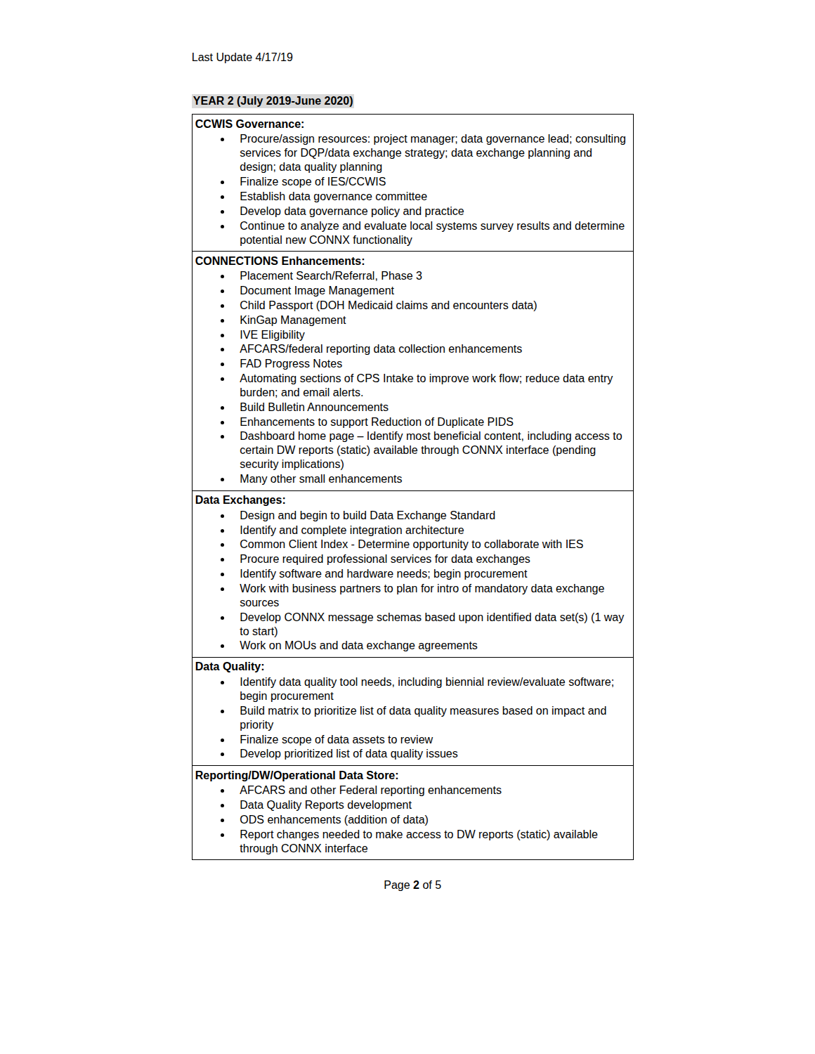Last Update 4/17/19
YEAR 2 (July 2019-June 2020)
| CCWIS Governance: Procure/assign resources: project manager; data governance lead; consulting services for DQP/data exchange strategy; data exchange planning and design; data quality planning Finalize scope of IES/CCWIS Establish data governance committee Develop data governance policy and practice Continue to analyze and evaluate local systems survey results and determine potential new CONNX functionality |
| CONNECTIONS Enhancements: Placement Search/Referral, Phase 3 Document Image Management Child Passport (DOH Medicaid claims and encounters data) KinGap Management IVE Eligibility AFCARS/federal reporting data collection enhancements FAD Progress Notes Automating sections of CPS Intake to improve work flow; reduce data entry burden; and email alerts. Build Bulletin Announcements Enhancements to support Reduction of Duplicate PIDS Dashboard home page – Identify most beneficial content, including access to certain DW reports (static) available through CONNX interface (pending security implications) Many other small enhancements |
| Data Exchanges: Design and begin to build Data Exchange Standard Identify and complete integration architecture Common Client Index - Determine opportunity to collaborate with IES Procure required professional services for data exchanges Identify software and hardware needs; begin procurement Work with business partners to plan for intro of mandatory data exchange sources Develop CONNX message schemas based upon identified data set(s) (1 way to start) Work on MOUs and data exchange agreements |
| Data Quality: Identify data quality tool needs, including biennial review/evaluate software; begin procurement Build matrix to prioritize list of data quality measures based on impact and priority Finalize scope of data assets to review Develop prioritized list of data quality issues |
| Reporting/DW/Operational Data Store: AFCARS and other Federal reporting enhancements Data Quality Reports development ODS enhancements (addition of data) Report changes needed to make access to DW reports (static) available through CONNX interface |
Page 2 of 5